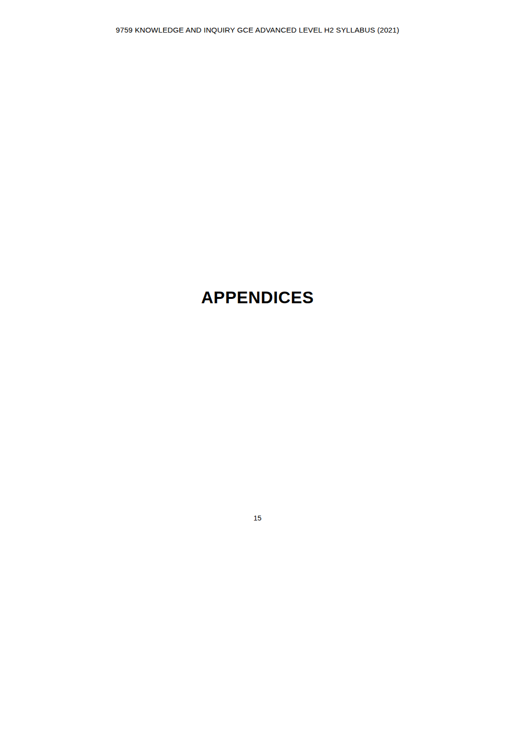9759 KNOWLEDGE AND INQUIRY GCE ADVANCED LEVEL H2 SYLLABUS (2021)
APPENDICES
15